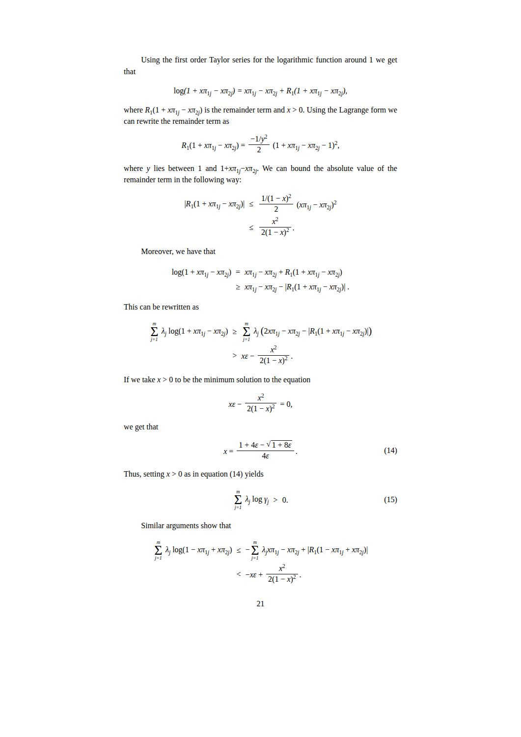Using the first order Taylor series for the logarithmic function around 1 we get that
log(1 + xπ1j − xπ2j) = xπ1j − xπ2j + R1(1 + xπ1j − xπ2j),
where R1(1 + xπ1j − xπ2j) is the remainder term and x > 0. Using the Lagrange form we can rewrite the remainder term as
R1(1 + xπ1j − xπ2j) = −1/y22 (1 + xπ1j − xπ2j − 1)2,
where y lies between 1 and 1+xπ1j−xπ2j. We can bound the absolute value of the remainder term in the following way:
| / R 1 (1 + xπ 1 j − xπ 2 j ) / | ≤ | 1/(1 − x ) 2 2 ( xπ 1 j − xπ 2 j ) 2 |
| | ≤ | x 2 2(1 − x ) 2 . |
Moreover, we have that
| log (1 + xπ 1 j − xπ 2 j ) | = | xπ 1 j − xπ 2 j + R 1 (1 + xπ 1 j − xπ 2 j ) |
| | ≥ | xπ 1 j − xπ 2 j − / R 1 (1 + xπ 1 j − xπ 2 j ) / . |
This can be rewritten as
| m Σ j=1 λ j log (1 + xπ 1 j − xπ 2 j ) | ≥ | m Σ j=1 λ j ( 2 xπ 1 j − xπ 2 j − / R 1 (1 + xπ 1 j − xπ 2 j ) / ) |
| | > | xε − x 2 2(1 − x ) 2 . |
If we take x > 0 to be the minimum solution to the equation
xε − x22(1 − x)2 = 0,
we get that
x = 1 + 4ε − 1 + 8ε 4ε. (14)
Thus, setting x > 0 as in equation (14) yields
| m Σ j=1 λ j log γ j | > | 0. |
(15)
Similar arguments show that
| m Σ j=1 λ j log (1 − xπ 1 j + xπ 2 j ) | ≤ | − m Σ j=1 λ j xπ 1 j − xπ 2 j + / R 1 (1 − xπ 1 j + xπ 2 j ) / |
| | < | − xε + x 2 2(1 − x ) 2 . |
21